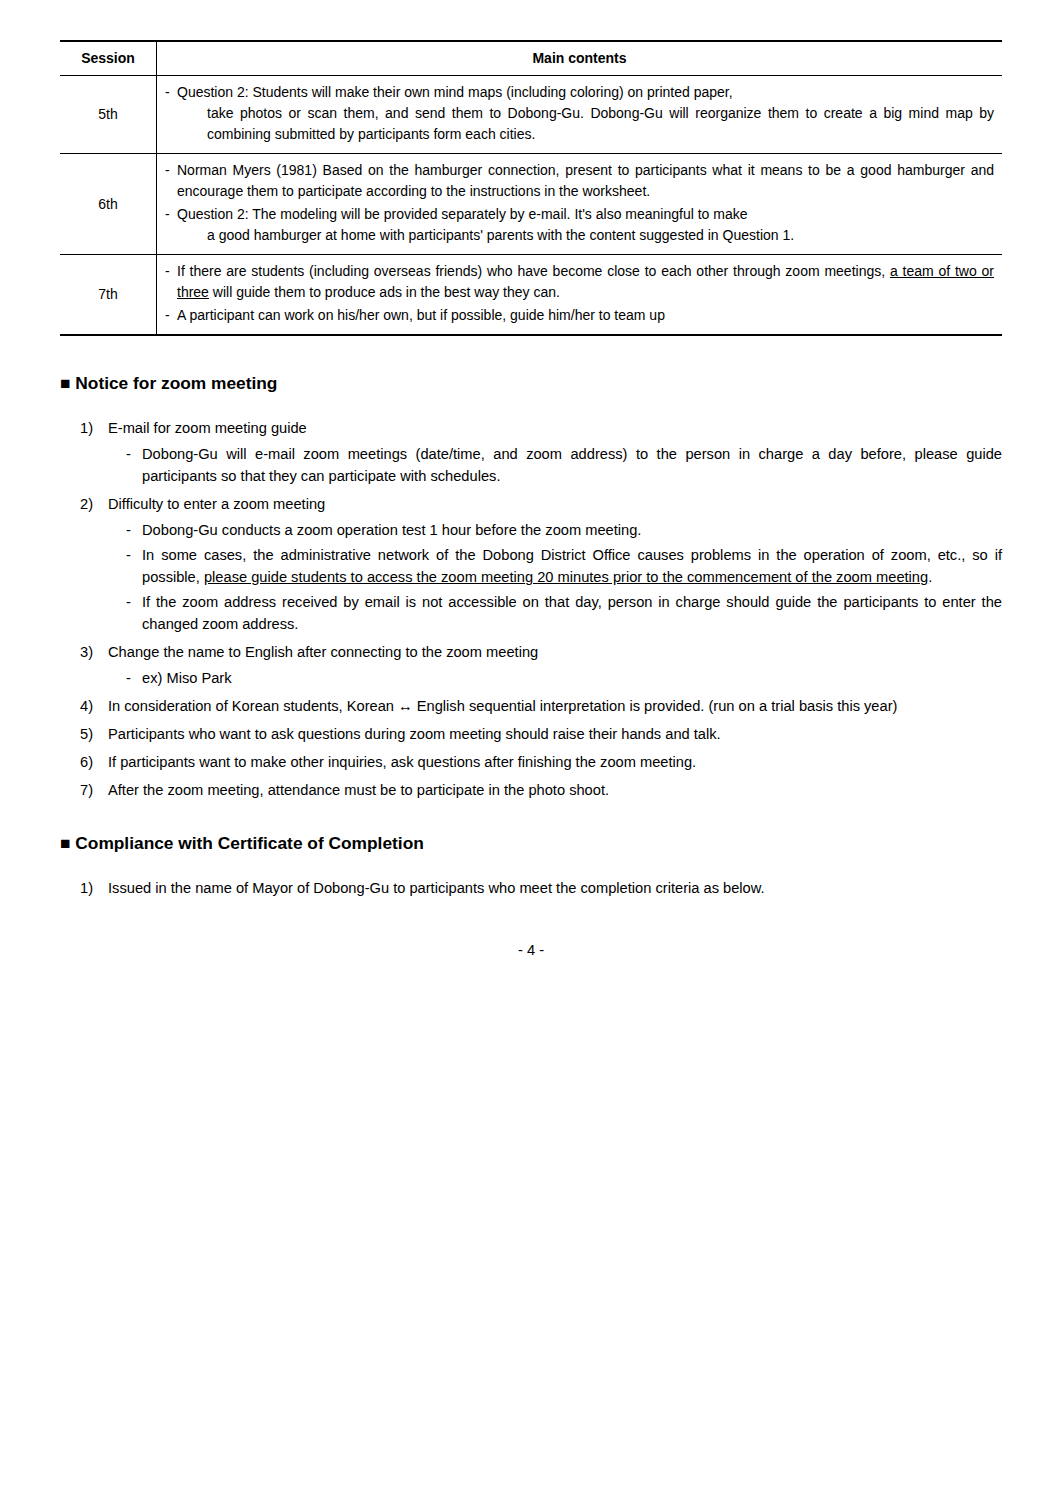| Session | Main contents |
| --- | --- |
| 5th | Question 2: Students will make their own mind maps (including coloring) on printed paper, take photos or scan them, and send them to Dobong-Gu. Dobong-Gu will reorganize them to create a big mind map by combining submitted by participants form each cities. |
| 6th | Norman Myers (1981) Based on the hamburger connection, present to participants what it means to be a good hamburger and encourage them to participate according to the instructions in the worksheet. Question 2: The modeling will be provided separately by e-mail. It's also meaningful to make a good hamburger at home with participants' parents with the content suggested in Question 1. |
| 7th | If there are students (including overseas friends) who have become close to each other through zoom meetings, a team of two or three will guide them to produce ads in the best way they can. A participant can work on his/her own, but if possible, guide him/her to team up |
Notice for zoom meeting
E-mail for zoom meeting guide
Dobong-Gu will e-mail zoom meetings (date/time, and zoom address) to the person in charge a day before, please guide participants so that they can participate with schedules.
Difficulty to enter a zoom meeting
Dobong-Gu conducts a zoom operation test 1 hour before the zoom meeting.
In some cases, the administrative network of the Dobong District Office causes problems in the operation of zoom, etc., so if possible, please guide students to access the zoom meeting 20 minutes prior to the commencement of the zoom meeting.
If the zoom address received by email is not accessible on that day, person in charge should guide the participants to enter the changed zoom address.
Change the name to English after connecting to the zoom meeting
ex) Miso Park
In consideration of Korean students, Korean ↔ English sequential interpretation is provided. (run on a trial basis this year)
Participants who want to ask questions during zoom meeting should raise their hands and talk.
If participants want to make other inquiries, ask questions after finishing the zoom meeting.
After the zoom meeting, attendance must be to participate in the photo shoot.
Compliance with Certificate of Completion
Issued in the name of Mayor of Dobong-Gu to participants who meet the completion criteria as below.
- 4 -